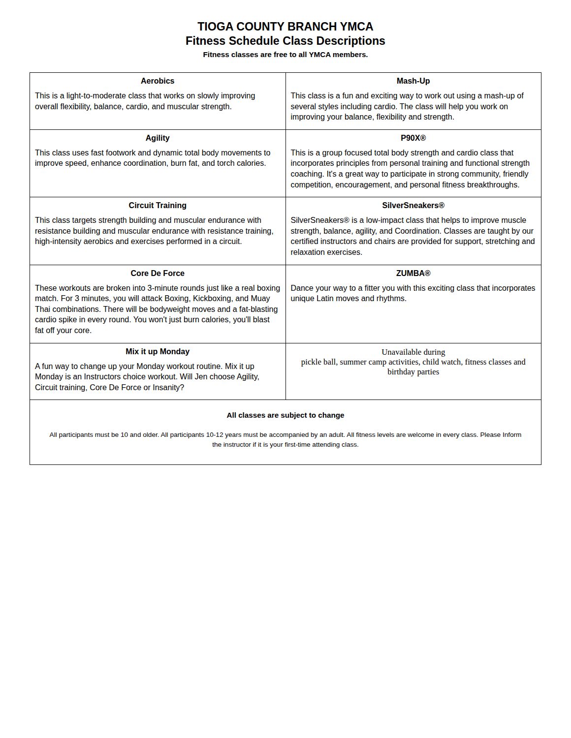TIOGA COUNTY BRANCH YMCA
Fitness Schedule Class Descriptions
Fitness classes are free to all YMCA members.
| Aerobics This is a light-to-moderate class that works on slowly improving overall flexibility, balance, cardio, and muscular strength. | Mash-Up This class is a fun and exciting way to work out using a mash-up of several styles including cardio. The class will help you work on improving your balance, flexibility and strength. |
| Agility This class uses fast footwork and dynamic total body movements to improve speed, enhance coordination, burn fat, and torch calories. | P90X® This is a group focused total body strength and cardio class that incorporates principles from personal training and functional strength coaching. It's a great way to participate in strong community, friendly competition, encouragement, and personal fitness breakthroughs. |
| Circuit Training This class targets strength building and muscular endurance with resistance building and muscular endurance with resistance training, high-intensity aerobics and exercises performed in a circuit. | SilverSneakers® SilverSneakers® is a low-impact class that helps to improve muscle strength, balance, agility, and Coordination. Classes are taught by our certified instructors and chairs are provided for support, stretching and relaxation exercises. |
| Core De Force These workouts are broken into 3-minute rounds just like a real boxing match. For 3 minutes, you will attack Boxing, Kickboxing, and Muay Thai combinations. There will be bodyweight moves and a fat-blasting cardio spike in every round. You won't just burn calories, you'll blast fat off your core. | ZUMBA® Dance your way to a fitter you with this exciting class that incorporates unique Latin moves and rhythms. |
| Mix it up Monday A fun way to change up your Monday workout routine. Mix it up Monday is an Instructors choice workout. Will Jen choose Agility, Circuit training, Core De Force or Insanity? | Unavailable during pickle ball, summer camp activities, child watch, fitness classes and birthday parties |
| All classes are subject to change All participants must be 10 and older. All participants 10-12 years must be accompanied by an adult. All fitness levels are welcome in every class. Please Inform the instructor if it is your first-time attending class. |